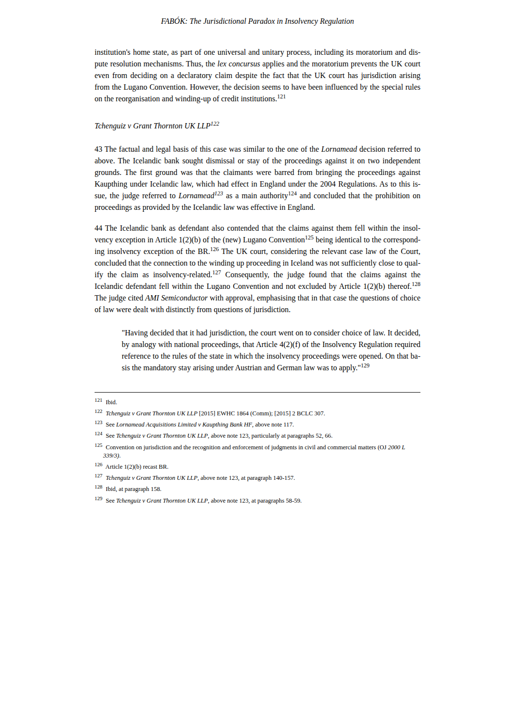FABÓK: The Jurisdictional Paradox in Insolvency Regulation
institution's home state, as part of one universal and unitary process, including its moratorium and dispute resolution mechanisms. Thus, the lex concursus applies and the moratorium prevents the UK court even from deciding on a declaratory claim despite the fact that the UK court has jurisdiction arising from the Lugano Convention. However, the decision seems to have been influenced by the special rules on the reorganisation and winding-up of credit institutions.121
Tchenguiz v Grant Thornton UK LLP122
43 The factual and legal basis of this case was similar to the one of the Lornamead decision referred to above. The Icelandic bank sought dismissal or stay of the proceedings against it on two independent grounds. The first ground was that the claimants were barred from bringing the proceedings against Kaupthing under Icelandic law, which had effect in England under the 2004 Regulations. As to this issue, the judge referred to Lornamead123 as a main authority124 and concluded that the prohibition on proceedings as provided by the Icelandic law was effective in England.
44 The Icelandic bank as defendant also contended that the claims against them fell within the insolvency exception in Article 1(2)(b) of the (new) Lugano Convention125 being identical to the corresponding insolvency exception of the BR.126 The UK court, considering the relevant case law of the Court, concluded that the connection to the winding up proceeding in Iceland was not sufficiently close to qualify the claim as insolvency-related.127 Consequently, the judge found that the claims against the Icelandic defendant fell within the Lugano Convention and not excluded by Article 1(2)(b) thereof.128 The judge cited AMI Semiconductor with approval, emphasising that in that case the questions of choice of law were dealt with distinctly from questions of jurisdiction.
"Having decided that it had jurisdiction, the court went on to consider choice of law. It decided, by analogy with national proceedings, that Article 4(2)(f) of the Insolvency Regulation required reference to the rules of the state in which the insolvency proceedings were opened. On that basis the mandatory stay arising under Austrian and German law was to apply."129
121 Ibid.
122 Tchenguiz v Grant Thornton UK LLP [2015] EWHC 1864 (Comm); [2015] 2 BCLC 307.
123 See Lornamead Acquisitions Limited v Kaupthing Bank HF, above note 117.
124 See Tchenguiz v Grant Thornton UK LLP, above note 123, particularly at paragraphs 52, 66.
125 Convention on jurisdiction and the recognition and enforcement of judgments in civil and commercial matters (OJ 2000 L 339/3).
126 Article 1(2)(b) recast BR.
127 Tchenguiz v Grant Thornton UK LLP, above note 123, at paragraph 140-157.
128 Ibid, at paragraph 158.
129 See Tchenguiz v Grant Thornton UK LLP, above note 123, at paragraphs 58-59.